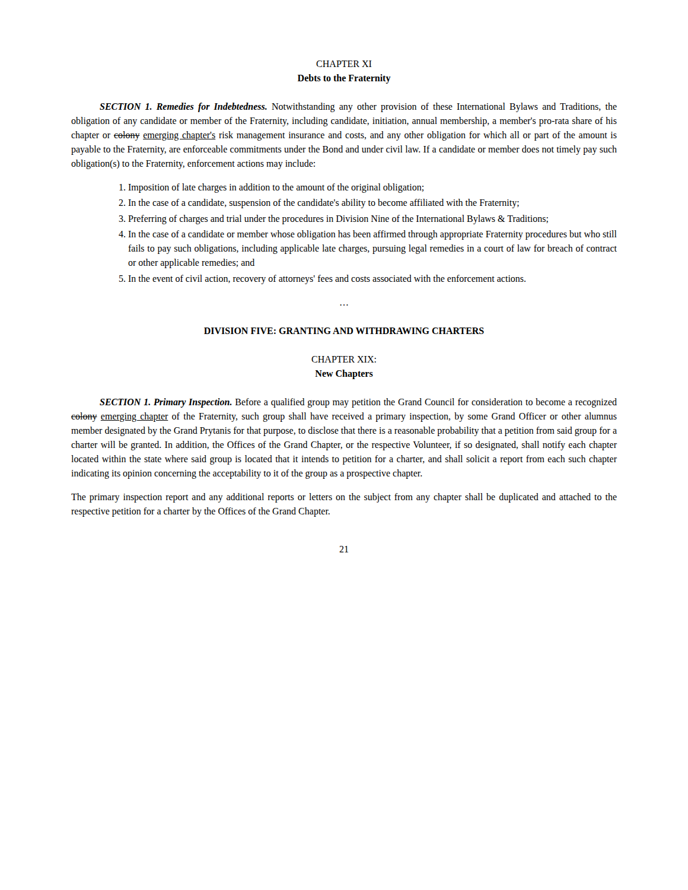CHAPTER XI Debts to the Fraternity
SECTION 1. Remedies for Indebtedness. Notwithstanding any other provision of these International Bylaws and Traditions, the obligation of any candidate or member of the Fraternity, including candidate, initiation, annual membership, a member's pro-rata share of his chapter or colony emerging chapter's risk management insurance and costs, and any other obligation for which all or part of the amount is payable to the Fraternity, are enforceable commitments under the Bond and under civil law. If a candidate or member does not timely pay such obligation(s) to the Fraternity, enforcement actions may include:
Imposition of late charges in addition to the amount of the original obligation;
In the case of a candidate, suspension of the candidate's ability to become affiliated with the Fraternity;
Preferring of charges and trial under the procedures in Division Nine of the International Bylaws & Traditions;
In the case of a candidate or member whose obligation has been affirmed through appropriate Fraternity procedures but who still fails to pay such obligations, including applicable late charges, pursuing legal remedies in a court of law for breach of contract or other applicable remedies; and
In the event of civil action, recovery of attorneys' fees and costs associated with the enforcement actions.
…
DIVISION FIVE: GRANTING AND WITHDRAWING CHARTERS
CHAPTER XIX: New Chapters
SECTION 1. Primary Inspection. Before a qualified group may petition the Grand Council for consideration to become a recognized colony emerging chapter of the Fraternity, such group shall have received a primary inspection, by some Grand Officer or other alumnus member designated by the Grand Prytanis for that purpose, to disclose that there is a reasonable probability that a petition from said group for a charter will be granted. In addition, the Offices of the Grand Chapter, or the respective Volunteer, if so designated, shall notify each chapter located within the state where said group is located that it intends to petition for a charter, and shall solicit a report from each such chapter indicating its opinion concerning the acceptability to it of the group as a prospective chapter.
The primary inspection report and any additional reports or letters on the subject from any chapter shall be duplicated and attached to the respective petition for a charter by the Offices of the Grand Chapter.
21